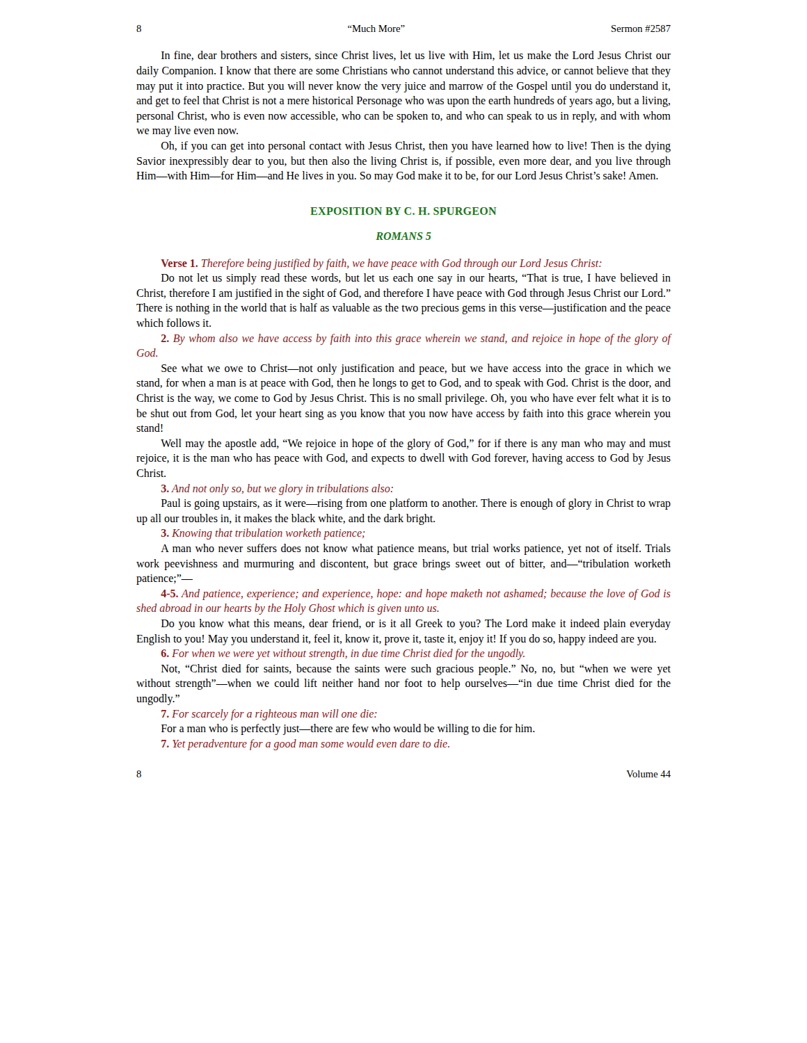8 “Much More” Sermon #2587
In fine, dear brothers and sisters, since Christ lives, let us live with Him, let us make the Lord Jesus Christ our daily Companion. I know that there are some Christians who cannot understand this advice, or cannot believe that they may put it into practice. But you will never know the very juice and marrow of the Gospel until you do understand it, and get to feel that Christ is not a mere historical Personage who was upon the earth hundreds of years ago, but a living, personal Christ, who is even now accessible, who can be spoken to, and who can speak to us in reply, and with whom we may live even now.
Oh, if you can get into personal contact with Jesus Christ, then you have learned how to live! Then is the dying Savior inexpressibly dear to you, but then also the living Christ is, if possible, even more dear, and you live through Him—with Him—for Him—and He lives in you. So may God make it to be, for our Lord Jesus Christ’s sake! Amen.
EXPOSITION BY C. H. SPURGEON
ROMANS 5
Verse 1. Therefore being justified by faith, we have peace with God through our Lord Jesus Christ:
Do not let us simply read these words, but let us each one say in our hearts, “That is true, I have believed in Christ, therefore I am justified in the sight of God, and therefore I have peace with God through Jesus Christ our Lord.” There is nothing in the world that is half as valuable as the two precious gems in this verse—justification and the peace which follows it.
2. By whom also we have access by faith into this grace wherein we stand, and rejoice in hope of the glory of God.
See what we owe to Christ—not only justification and peace, but we have access into the grace in which we stand, for when a man is at peace with God, then he longs to get to God, and to speak with God. Christ is the door, and Christ is the way, we come to God by Jesus Christ. This is no small privilege. Oh, you who have ever felt what it is to be shut out from God, let your heart sing as you know that you now have access by faith into this grace wherein you stand!
Well may the apostle add, “We rejoice in hope of the glory of God,” for if there is any man who may and must rejoice, it is the man who has peace with God, and expects to dwell with God forever, having access to God by Jesus Christ.
3. And not only so, but we glory in tribulations also:
Paul is going upstairs, as it were—rising from one platform to another. There is enough of glory in Christ to wrap up all our troubles in, it makes the black white, and the dark bright.
3. Knowing that tribulation worketh patience;
A man who never suffers does not know what patience means, but trial works patience, yet not of itself. Trials work peevishness and murmuring and discontent, but grace brings sweet out of bitter, and—“tribulation worketh patience;”—
4-5. And patience, experience; and experience, hope: and hope maketh not ashamed; because the love of God is shed abroad in our hearts by the Holy Ghost which is given unto us.
Do you know what this means, dear friend, or is it all Greek to you? The Lord make it indeed plain everyday English to you! May you understand it, feel it, know it, prove it, taste it, enjoy it! If you do so, happy indeed are you.
6. For when we were yet without strength, in due time Christ died for the ungodly.
Not, “Christ died for saints, because the saints were such gracious people.” No, no, but “when we were yet without strength”—when we could lift neither hand nor foot to help ourselves—“in due time Christ died for the ungodly.”
7. For scarcely for a righteous man will one die:
For a man who is perfectly just—there are few who would be willing to die for him.
7. Yet peradventure for a good man some would even dare to die.
8 Volume 44